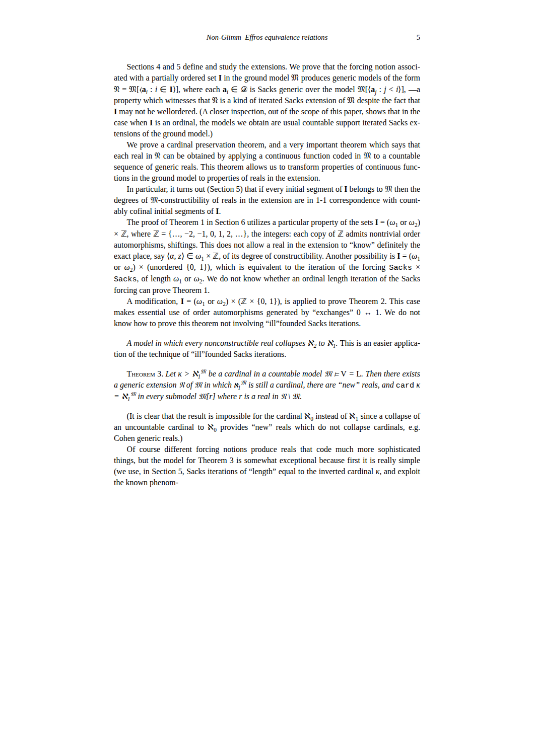Non-Glimm–Effros equivalence relations 5
Sections 4 and 5 define and study the extensions. We prove that the forcing notion associated with a partially ordered set I in the ground model 𝔐 produces generic models of the form 𝔑 = 𝔐[⟨ai : i ∈ I⟩], where each ai ∈ 𝒟 is Sacks generic over the model 𝔐[⟨aj : j < i⟩], —a property which witnesses that 𝔑 is a kind of iterated Sacks extension of 𝔐 despite the fact that I may not be wellordered. (A closer inspection, out of the scope of this paper, shows that in the case when I is an ordinal, the models we obtain are usual countable support iterated Sacks extensions of the ground model.)
We prove a cardinal preservation theorem, and a very important theorem which says that each real in 𝔑 can be obtained by applying a continuous function coded in 𝔐 to a countable sequence of generic reals. This theorem allows us to transform properties of continuous functions in the ground model to properties of reals in the extension.
In particular, it turns out (Section 5) that if every initial segment of I belongs to 𝔐 then the degrees of 𝔐-constructibility of reals in the extension are in 1-1 correspondence with countably cofinal initial segments of I.
The proof of Theorem 1 in Section 6 utilizes a particular property of the sets I = (ω1 or ω2) × ℤ, where ℤ = {…, −2, −1, 0, 1, 2, …}, the integers: each copy of ℤ admits nontrivial order automorphisms, shiftings. This does not allow a real in the extension to “know” definitely the exact place, say ⟨α, z⟩ ∈ ω1 × ℤ, of its degree of constructibility. Another possibility is I = (ω1 or ω2) × (unordered {0, 1}), which is equivalent to the iteration of the forcing Sacks × Sacks, of length ω1 or ω2. We do not know whether an ordinal length iteration of the Sacks forcing can prove Theorem 1.
A modification, I = (ω1 or ω2) × (ℤ × {0, 1}), is applied to prove Theorem 2. This case makes essential use of order automorphisms generated by “exchanges” 0 ↔ 1. We do not know how to prove this theorem not involving “ill”founded Sacks iterations.
A model in which every nonconstructible real collapses ℵ2 to ℵ1. This is an easier application of the technique of “ill”founded Sacks iterations.
Theorem 3. Let κ > ℵ1𝔐 be a cardinal in a countable model 𝔐 ⊨ V = L. Then there exists a generic extension 𝔑 of 𝔐 in which ℵ1𝔐 is still a cardinal, there are “new” reals, and card κ = ℵ1𝔐 in every submodel 𝔐[r] where r is a real in 𝔑 \ 𝔐.
(It is clear that the result is impossible for the cardinal ℵ0 instead of ℵ1 since a collapse of an uncountable cardinal to ℵ0 provides “new” reals which do not collapse cardinals, e.g. Cohen generic reals.)
Of course different forcing notions produce reals that code much more sophisticated things, but the model for Theorem 3 is somewhat exceptional because first it is really simple (we use, in Section 5, Sacks iterations of “length” equal to the inverted cardinal κ, and exploit the known phenom-